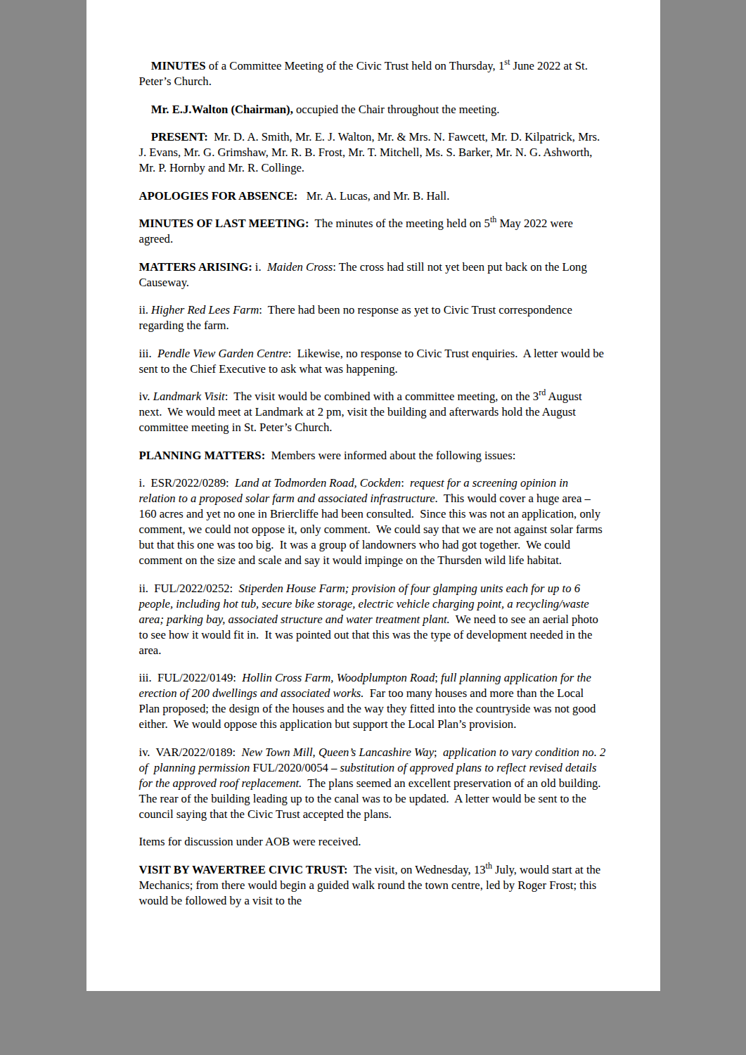MINUTES of a Committee Meeting of the Civic Trust held on Thursday, 1st June 2022 at St. Peter’s Church.
Mr. E.J.Walton (Chairman), occupied the Chair throughout the meeting.
PRESENT: Mr. D. A. Smith, Mr. E. J. Walton, Mr. & Mrs. N. Fawcett, Mr. D. Kilpatrick, Mrs. J. Evans, Mr. G. Grimshaw, Mr. R. B. Frost, Mr. T. Mitchell, Ms. S. Barker, Mr. N. G. Ashworth, Mr. P. Hornby and Mr. R. Collinge.
APOLOGIES FOR ABSENCE: Mr. A. Lucas, and Mr. B. Hall.
MINUTES OF LAST MEETING: The minutes of the meeting held on 5th May 2022 were agreed.
MATTERS ARISING: i. Maiden Cross: The cross had still not yet been put back on the Long Causeway.
ii. Higher Red Lees Farm: There had been no response as yet to Civic Trust correspondence regarding the farm.
iii. Pendle View Garden Centre: Likewise, no response to Civic Trust enquiries. A letter would be sent to the Chief Executive to ask what was happening.
iv. Landmark Visit: The visit would be combined with a committee meeting, on the 3rd August next. We would meet at Landmark at 2 pm, visit the building and afterwards hold the August committee meeting in St. Peter’s Church.
PLANNING MATTERS: Members were informed about the following issues:
i. ESR/2022/0289: Land at Todmorden Road, Cockden: request for a screening opinion in relation to a proposed solar farm and associated infrastructure. This would cover a huge area – 160 acres and yet no one in Briercliffe had been consulted. Since this was not an application, only comment, we could not oppose it, only comment. We could say that we are not against solar farms but that this one was too big. It was a group of landowners who had got together. We could comment on the size and scale and say it would impinge on the Thursden wild life habitat.
ii. FUL/2022/0252: Stiperden House Farm; provision of four glamping units each for up to 6 people, including hot tub, secure bike storage, electric vehicle charging point, a recycling/waste area; parking bay, associated structure and water treatment plant. We need to see an aerial photo to see how it would fit in. It was pointed out that this was the type of development needed in the area.
iii. FUL/2022/0149: Hollin Cross Farm, Woodplumpton Road; full planning application for the erection of 200 dwellings and associated works. Far too many houses and more than the Local Plan proposed; the design of the houses and the way they fitted into the countryside was not good either. We would oppose this application but support the Local Plan’s provision.
iv. VAR/2022/0189: New Town Mill, Queen’s Lancashire Way; application to vary condition no. 2 of planning permission FUL/2020/0054 – substitution of approved plans to reflect revised details for the approved roof replacement. The plans seemed an excellent preservation of an old building. The rear of the building leading up to the canal was to be updated. A letter would be sent to the council saying that the Civic Trust accepted the plans.
Items for discussion under AOB were received.
VISIT BY WAVERTREE CIVIC TRUST: The visit, on Wednesday, 13th July, would start at the Mechanics; from there would begin a guided walk round the town centre, led by Roger Frost; this would be followed by a visit to the